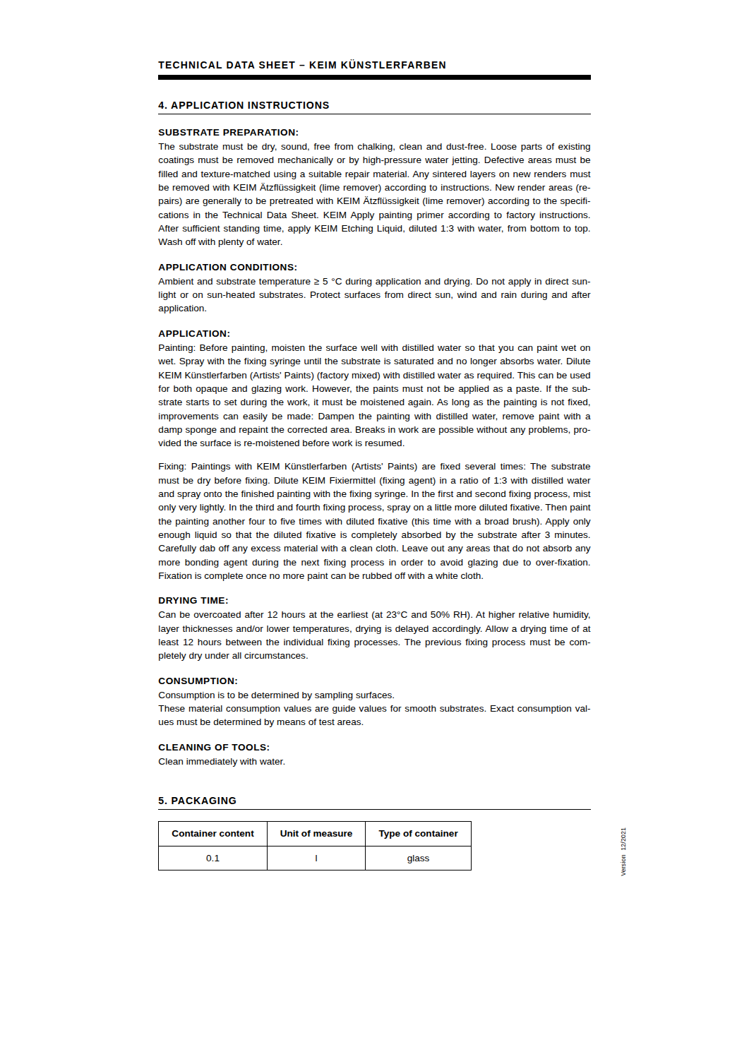Technical Data Sheet – KEIM Künstlerfarben
4. Application instructions
Substrate preparation:
The substrate must be dry, sound, free from chalking, clean and dust-free. Loose parts of existing coatings must be removed mechanically or by high-pressure water jetting. Defective areas must be filled and texture-matched using a suitable repair material. Any sintered layers on new renders must be removed with KEIM Ätzflüssigkeit (lime remover) according to instructions. New render areas (repairs) are generally to be pretreated with KEIM Ätzflüssigkeit (lime remover) according to the specifications in the Technical Data Sheet. KEIM Apply painting primer according to factory instructions. After sufficient standing time, apply KEIM Etching Liquid, diluted 1:3 with water, from bottom to top. Wash off with plenty of water.
Application conditions:
Ambient and substrate temperature ≥ 5 °C during application and drying. Do not apply in direct sunlight or on sun-heated substrates. Protect surfaces from direct sun, wind and rain during and after application.
Application:
Painting: Before painting, moisten the surface well with distilled water so that you can paint wet on wet. Spray with the fixing syringe until the substrate is saturated and no longer absorbs water. Dilute KEIM Künstlerfarben (Artists' Paints) (factory mixed) with distilled water as required. This can be used for both opaque and glazing work. However, the paints must not be applied as a paste. If the substrate starts to set during the work, it must be moistened again. As long as the painting is not fixed, improvements can easily be made: Dampen the painting with distilled water, remove paint with a damp sponge and repaint the corrected area. Breaks in work are possible without any problems, provided the surface is re-moistened before work is resumed.
Fixing: Paintings with KEIM Künstlerfarben (Artists' Paints) are fixed several times: The substrate must be dry before fixing. Dilute KEIM Fixiermittel (fixing agent) in a ratio of 1:3 with distilled water and spray onto the finished painting with the fixing syringe. In the first and second fixing process, mist only very lightly. In the third and fourth fixing process, spray on a little more diluted fixative. Then paint the painting another four to five times with diluted fixative (this time with a broad brush). Apply only enough liquid so that the diluted fixative is completely absorbed by the substrate after 3 minutes. Carefully dab off any excess material with a clean cloth. Leave out any areas that do not absorb any more bonding agent during the next fixing process in order to avoid glazing due to over-fixation. Fixation is complete once no more paint can be rubbed off with a white cloth.
Drying time:
Can be overcoated after 12 hours at the earliest (at 23°C and 50% RH). At higher relative humidity, layer thicknesses and/or lower temperatures, drying is delayed accordingly. Allow a drying time of at least 12 hours between the individual fixing processes. The previous fixing process must be completely dry under all circumstances.
Consumption:
Consumption is to be determined by sampling surfaces.
These material consumption values are guide values for smooth substrates. Exact consumption values must be determined by means of test areas.
Cleaning of tools:
Clean immediately with water.
5. Packaging
| Container content | Unit of measure | Type of container |
| --- | --- | --- |
| 0.1 | l | glass |
Version 12/2021